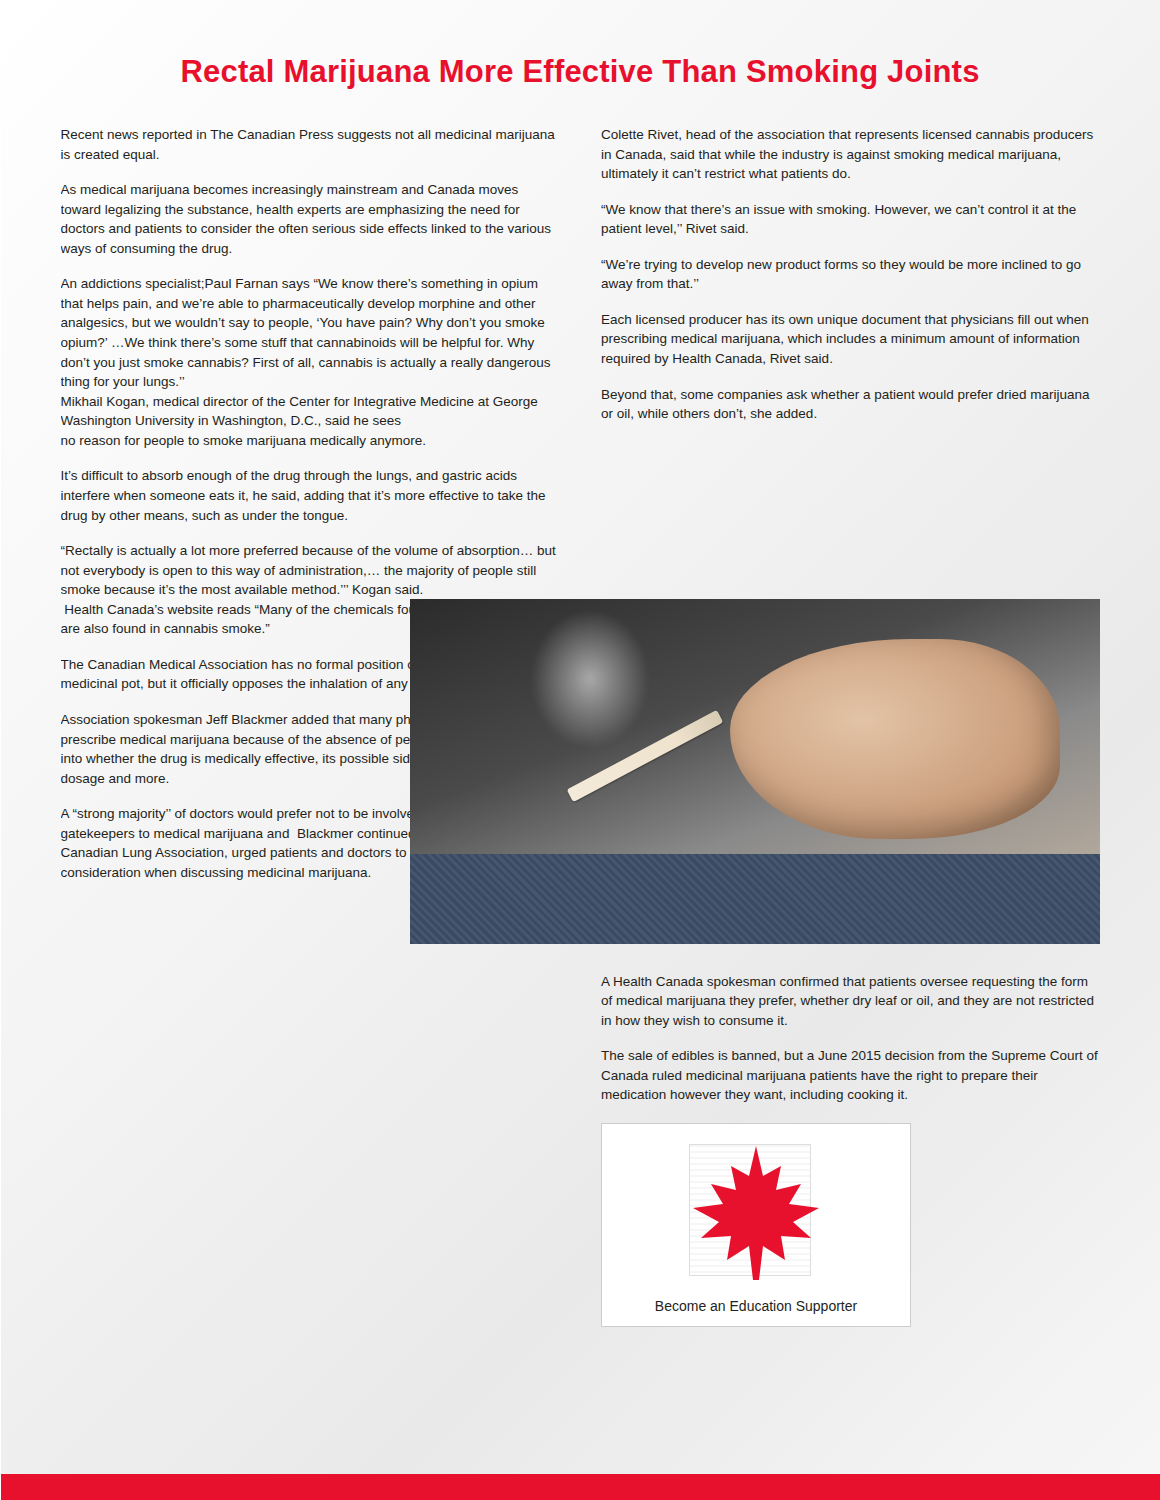Rectal Marijuana More Effective Than Smoking Joints
Recent news reported in The Canadian Press suggests not all medicinal marijuana is created equal.
As medical marijuana becomes increasingly mainstream and Canada moves toward legalizing the substance, health experts are emphasizing the need for doctors and patients to consider the often serious side effects linked to the various ways of consuming the drug.
An addictions specialist;Paul Farnan says “We know there’s something in opium that helps pain, and we’re able to pharmaceutically develop morphine and other analgesics, but we wouldn’t say to people, ‘You have pain? Why don’t you smoke opium?’ …We think there’s some stuff that cannabinoids will be helpful for. Why don’t you just smoke cannabis? First of all, cannabis is actually a really dangerous thing for your lungs.’’
Mikhail Kogan, medical director of the Center for Integrative Medicine at George Washington University in Washington, D.C., said he sees
no reason for people to smoke marijuana medically anymore.
It’s difficult to absorb enough of the drug through the lungs, and gastric acids interfere when someone eats it, he said, adding that it’s more effective to take the drug by other means, such as under the tongue.
“Rectally is actually a lot more preferred because of the volume of absorption… but not everybody is open to this way of administration,… the majority of people still smoke because it’s the most available method.’’’ Kogan said.
Health Canada’s website reads “Many of the chemicals found in tobacco smoke are also found in cannabis smoke.”
The Canadian Medical Association has no formal position on the consumption of medicinal pot, but it officially opposes the inhalation of any burned plant material.
Association spokesman Jeff Blackmer added that many physicians are reluctant to prescribe medical marijuana because of the absence of peer-reviewed research into whether the drug is medically effective, its possible side effects, appropriate dosage and more.
A “strong majority’’ of doctors would prefer not to be involved as so-called gatekeepers to medical marijuana and Blackmer continued to add that the Canadian Lung Association, urged patients and doctors to take lung health into consideration when discussing medicinal marijuana.
Colette Rivet, head of the association that represents licensed cannabis producers in Canada, said that while the industry is against smoking medical marijuana, ultimately it can’t restrict what patients do.
“We know that there’s an issue with smoking. However, we can’t control it at the patient level,’’ Rivet said.
“We’re trying to develop new product forms so they would be more inclined to go away from that.’’
Each licensed producer has its own unique document that physicians fill out when prescribing medical marijuana, which includes a minimum amount of information required by Health Canada, Rivet said.
Beyond that, some companies ask whether a patient would prefer dried marijuana or oil, while others don’t, she added.
A Health Canada spokesman confirmed that patients oversee requesting the form of medical marijuana they prefer, whether dry leaf or oil, and they are not restricted in how they wish to consume it.
The sale of edibles is banned, but a June 2015 decision from the Supreme Court of Canada ruled medicinal marijuana patients have the right to prepare their medication however they want, including cooking it.
Become an Education Supporter